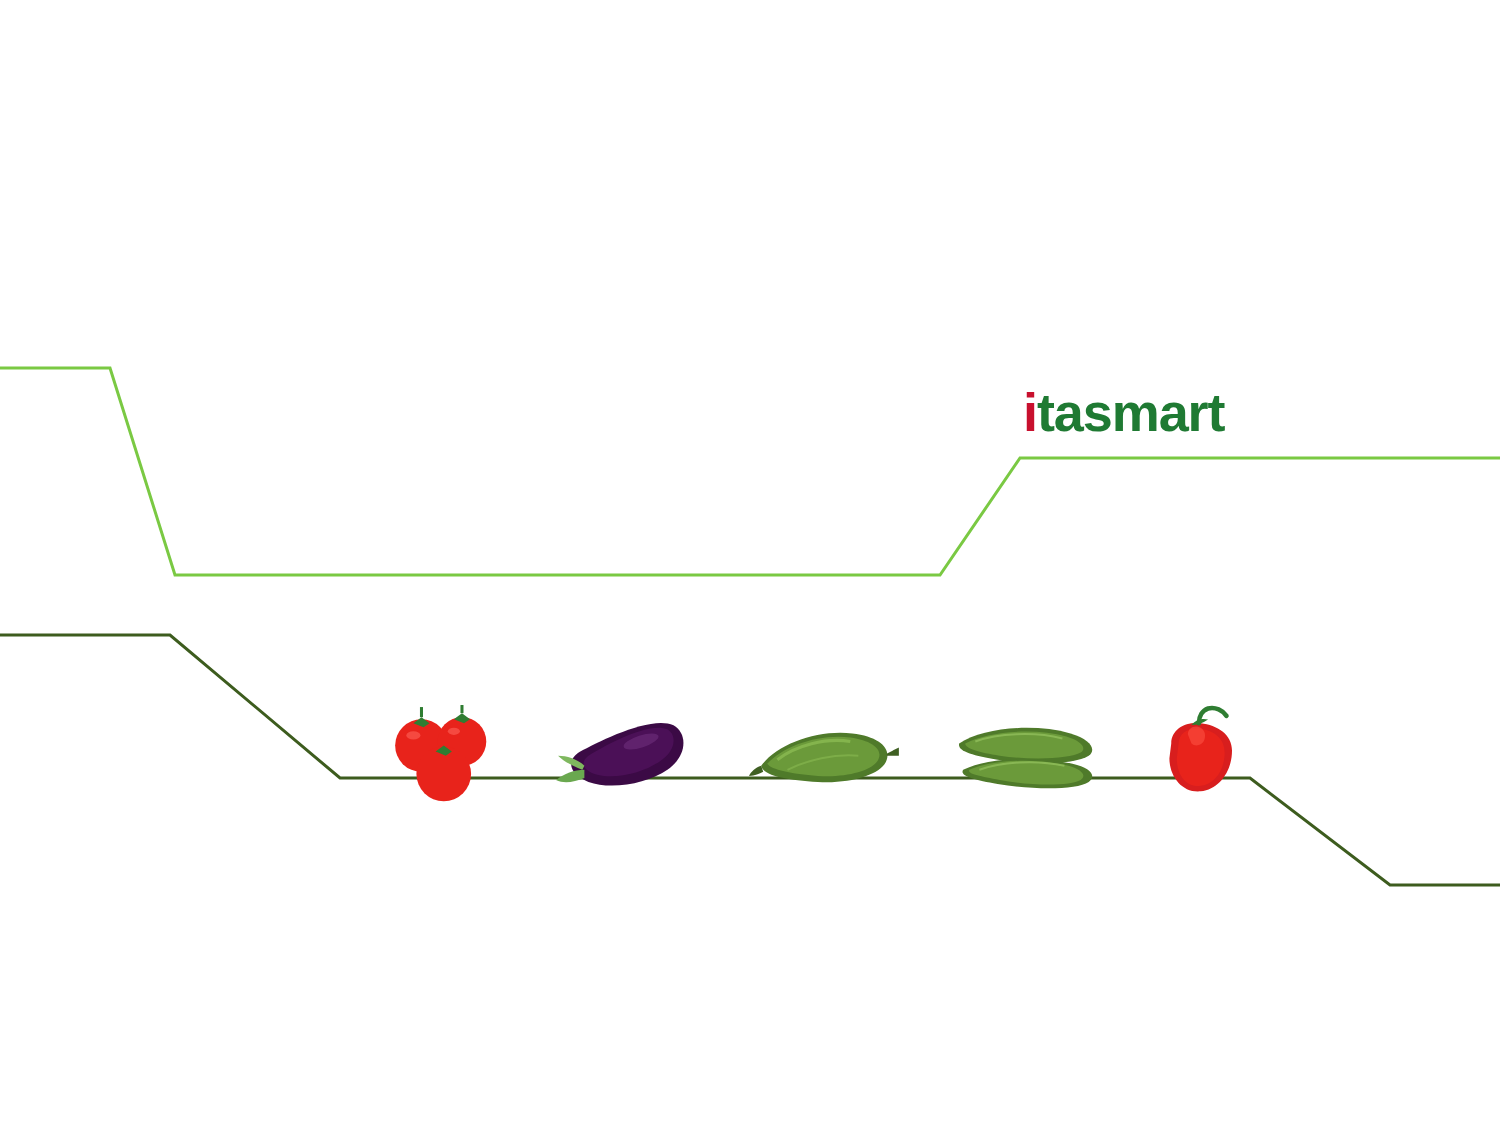itasmart